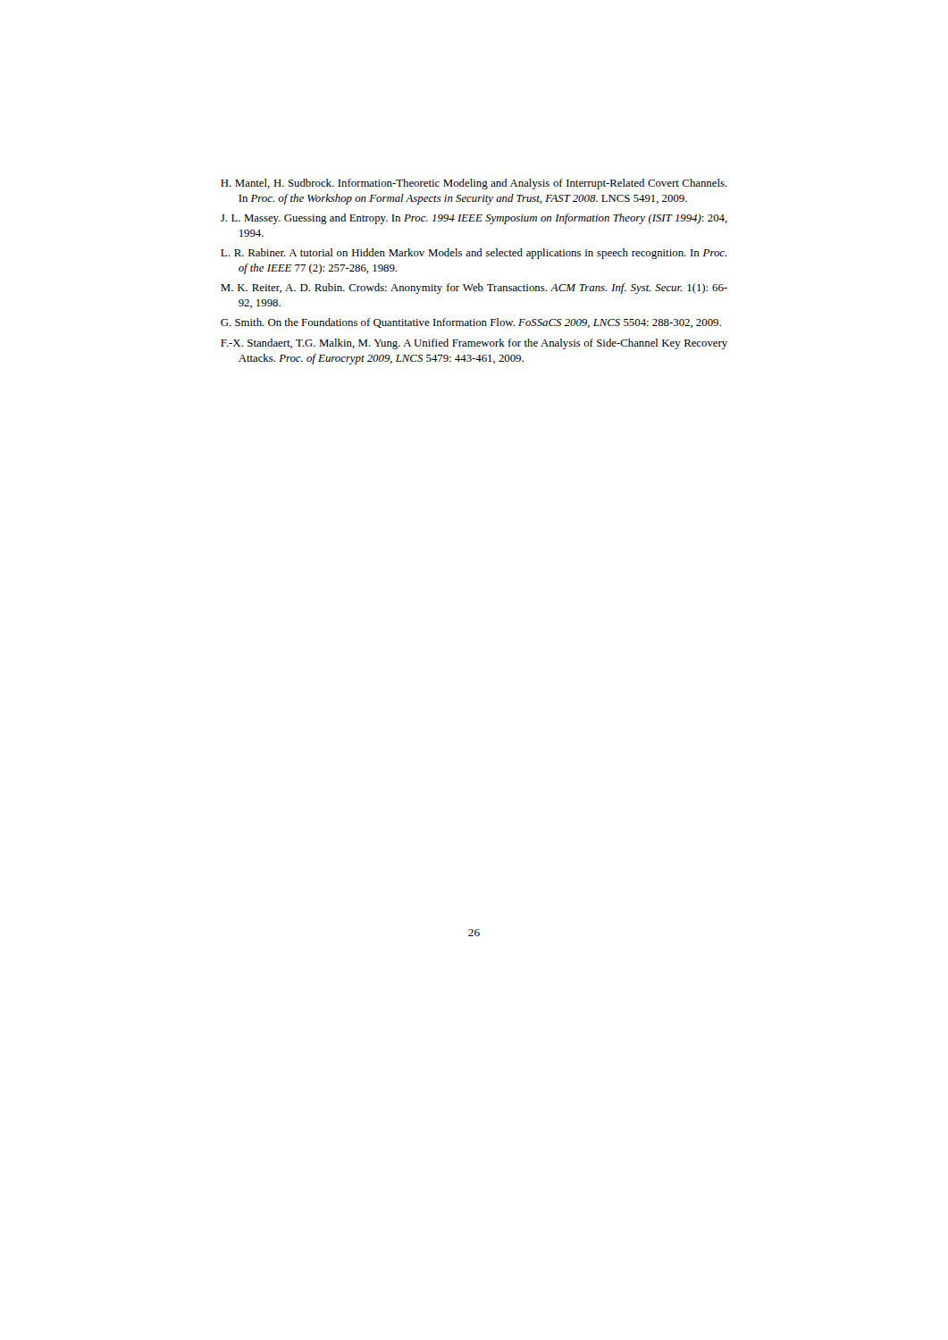H. Mantel, H. Sudbrock. Information-Theoretic Modeling and Analysis of Interrupt-Related Covert Channels. In Proc. of the Workshop on Formal Aspects in Security and Trust, FAST 2008. LNCS 5491, 2009.
J. L. Massey. Guessing and Entropy. In Proc. 1994 IEEE Symposium on Information Theory (ISIT 1994): 204, 1994.
L. R. Rabiner. A tutorial on Hidden Markov Models and selected applications in speech recognition. In Proc. of the IEEE 77 (2): 257-286, 1989.
M. K. Reiter, A. D. Rubin. Crowds: Anonymity for Web Transactions. ACM Trans. Inf. Syst. Secur. 1(1): 66-92, 1998.
G. Smith. On the Foundations of Quantitative Information Flow. FoSSaCS 2009, LNCS 5504: 288-302, 2009.
F.-X. Standaert, T.G. Malkin, M. Yung. A Unified Framework for the Analysis of Side-Channel Key Recovery Attacks. Proc. of Eurocrypt 2009, LNCS 5479: 443-461, 2009.
26